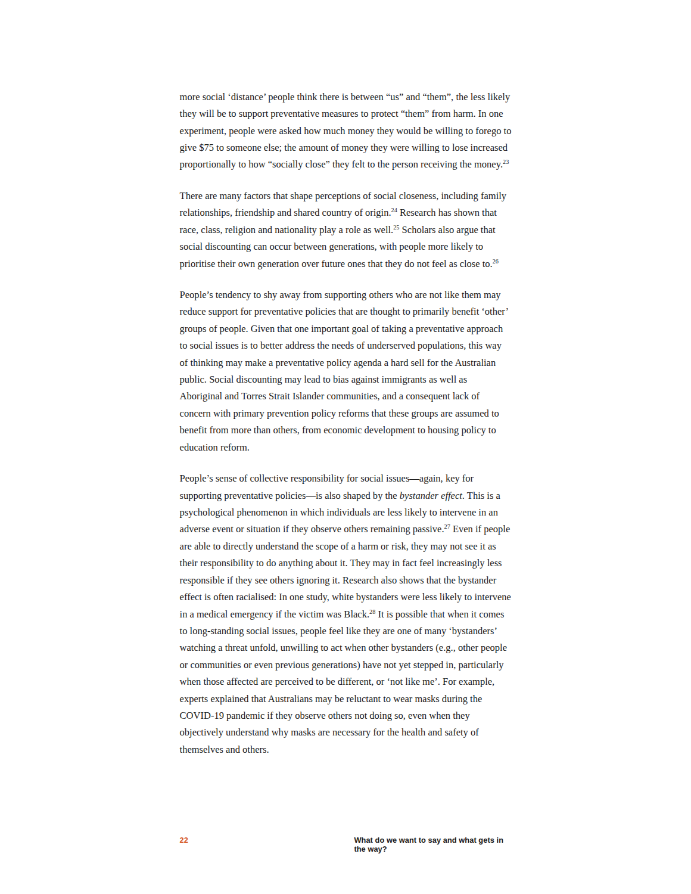more social ‘distance’ people think there is between “us” and “them”, the less likely they will be to support preventative measures to protect “them” from harm. In one experiment, people were asked how much money they would be willing to forego to give $75 to someone else; the amount of money they were willing to lose increased proportionally to how “socially close” they felt to the person receiving the money.23
There are many factors that shape perceptions of social closeness, including family relationships, friendship and shared country of origin.24 Research has shown that race, class, religion and nationality play a role as well.25 Scholars also argue that social discounting can occur between generations, with people more likely to prioritise their own generation over future ones that they do not feel as close to.26
People’s tendency to shy away from supporting others who are not like them may reduce support for preventative policies that are thought to primarily benefit ‘other’ groups of people. Given that one important goal of taking a preventative approach to social issues is to better address the needs of underserved populations, this way of thinking may make a preventative policy agenda a hard sell for the Australian public. Social discounting may lead to bias against immigrants as well as Aboriginal and Torres Strait Islander communities, and a consequent lack of concern with primary prevention policy reforms that these groups are assumed to benefit from more than others, from economic development to housing policy to education reform.
People’s sense of collective responsibility for social issues—again, key for supporting preventative policies—is also shaped by the bystander effect. This is a psychological phenomenon in which individuals are less likely to intervene in an adverse event or situation if they observe others remaining passive.27 Even if people are able to directly understand the scope of a harm or risk, they may not see it as their responsibility to do anything about it. They may in fact feel increasingly less responsible if they see others ignoring it. Research also shows that the bystander effect is often racialised: In one study, white bystanders were less likely to intervene in a medical emergency if the victim was Black.28 It is possible that when it comes to long-standing social issues, people feel like they are one of many ‘bystanders’ watching a threat unfold, unwilling to act when other bystanders (e.g., other people or communities or even previous generations) have not yet stepped in, particularly when those affected are perceived to be different, or ‘not like me’. For example, experts explained that Australians may be reluctant to wear masks during the COVID-19 pandemic if they observe others not doing so, even when they objectively understand why masks are necessary for the health and safety of themselves and others.
22 What do we want to say and what gets in the way?